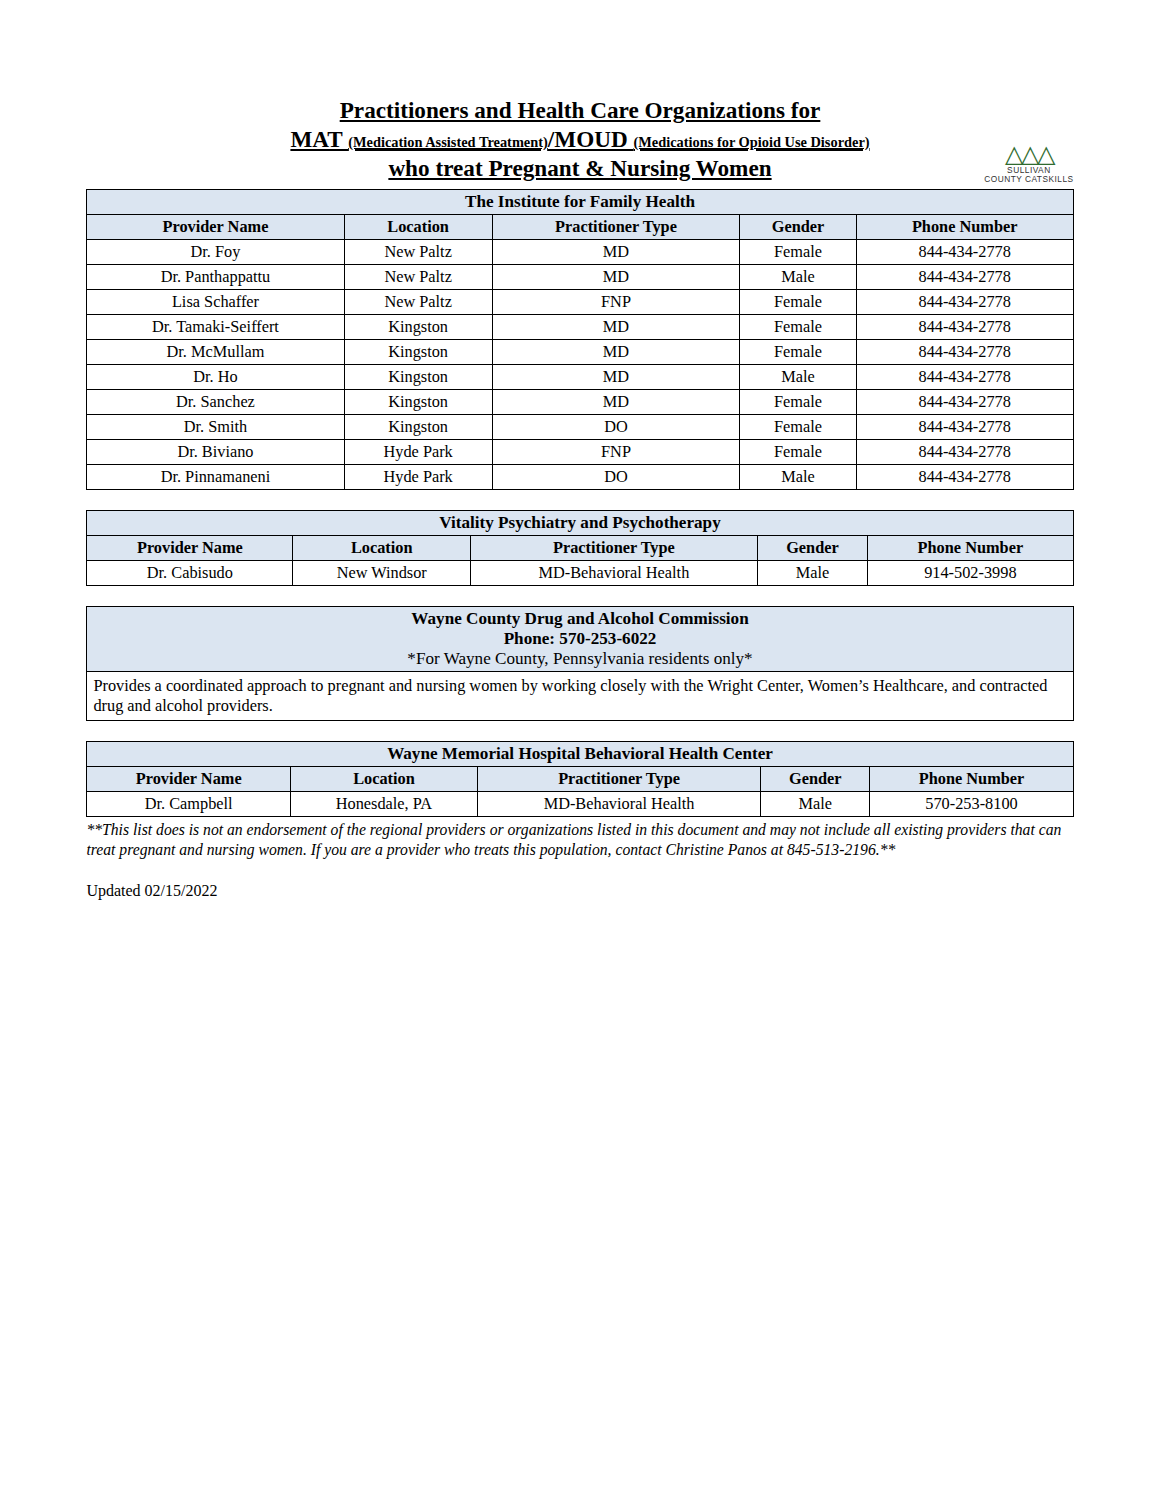Practitioners and Health Care Organizations for MAT (Medication Assisted Treatment)/MOUD (Medications for Opioid Use Disorder) who treat Pregnant & Nursing Women
△△△
SULLIVAN
COUNTY CATSKILLS
The Institute for Family Health
| Provider Name | Location | Practitioner Type | Gender | Phone Number |
| --- | --- | --- | --- | --- |
| Dr. Foy | New Paltz | MD | Female | 844-434-2778 |
| Dr. Panthappattu | New Paltz | MD | Male | 844-434-2778 |
| Lisa Schaffer | New Paltz | FNP | Female | 844-434-2778 |
| Dr. Tamaki-Seiffert | Kingston | MD | Female | 844-434-2778 |
| Dr. McMullam | Kingston | MD | Female | 844-434-2778 |
| Dr. Ho | Kingston | MD | Male | 844-434-2778 |
| Dr. Sanchez | Kingston | MD | Female | 844-434-2778 |
| Dr. Smith | Kingston | DO | Female | 844-434-2778 |
| Dr. Biviano | Hyde Park | FNP | Female | 844-434-2778 |
| Dr. Pinnamaneni | Hyde Park | DO | Male | 844-434-2778 |
Vitality Psychiatry and Psychotherapy
| Provider Name | Location | Practitioner Type | Gender | Phone Number |
| --- | --- | --- | --- | --- |
| Dr. Cabisudo | New Windsor | MD-Behavioral Health | Male | 914-502-3998 |
Wayne County Drug and Alcohol Commission Phone: 570-253-6022 *For Wayne County, Pennsylvania residents only*
| Provides a coordinated approach to pregnant and nursing women by working closely with the Wright Center, Women’s Healthcare, and contracted drug and alcohol providers. |
Wayne Memorial Hospital Behavioral Health Center
| Provider Name | Location | Practitioner Type | Gender | Phone Number |
| --- | --- | --- | --- | --- |
| Dr. Campbell | Honesdale, PA | MD-Behavioral Health | Male | 570-253-8100 |
**This list does is not an endorsement of the regional providers or organizations listed in this document and may not include all existing providers that can treat pregnant and nursing women. If you are a provider who treats this population, contact Christine Panos at 845-513-2196.**
Updated 02/15/2022